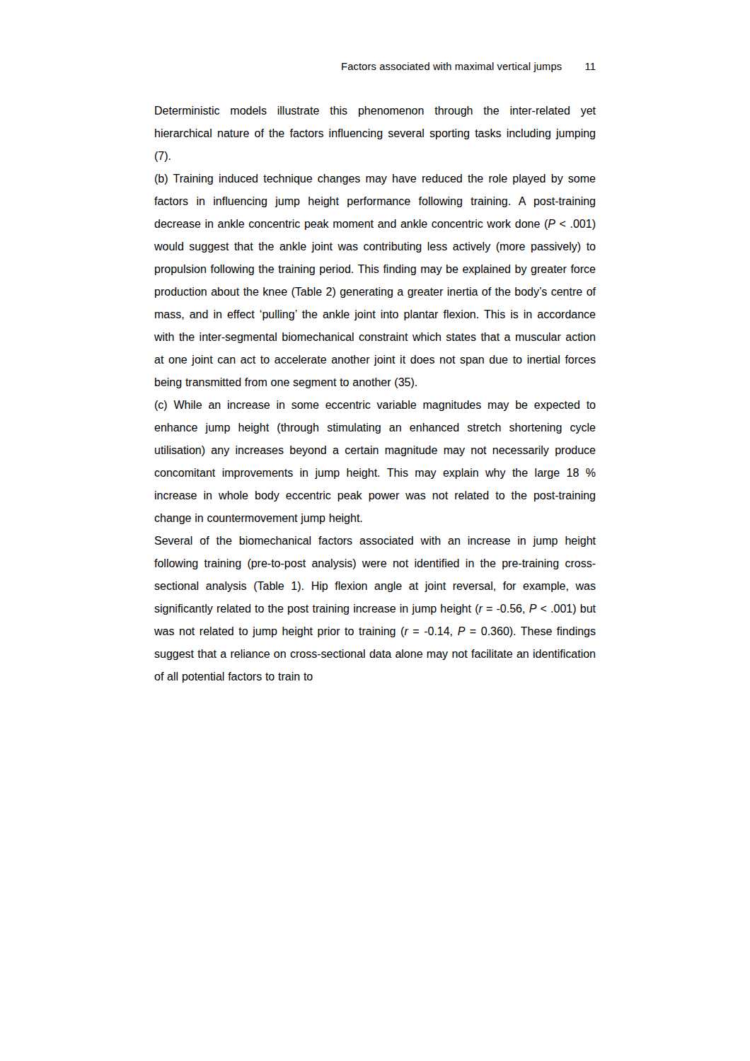Factors associated with maximal vertical jumps11
Deterministic models illustrate this phenomenon through the inter-related yet hierarchical nature of the factors influencing several sporting tasks including jumping (7).
(b) Training induced technique changes may have reduced the role played by some factors in influencing jump height performance following training. A post-training decrease in ankle concentric peak moment and ankle concentric work done (P < .001) would suggest that the ankle joint was contributing less actively (more passively) to propulsion following the training period. This finding may be explained by greater force production about the knee (Table 2) generating a greater inertia of the body’s centre of mass, and in effect ‘pulling’ the ankle joint into plantar flexion. This is in accordance with the inter-segmental biomechanical constraint which states that a muscular action at one joint can act to accelerate another joint it does not span due to inertial forces being transmitted from one segment to another (35).
(c) While an increase in some eccentric variable magnitudes may be expected to enhance jump height (through stimulating an enhanced stretch shortening cycle utilisation) any increases beyond a certain magnitude may not necessarily produce concomitant improvements in jump height. This may explain why the large 18 % increase in whole body eccentric peak power was not related to the post-training change in countermovement jump height.
Several of the biomechanical factors associated with an increase in jump height following training (pre-to-post analysis) were not identified in the pre-training cross-sectional analysis (Table 1). Hip flexion angle at joint reversal, for example, was significantly related to the post training increase in jump height (r = -0.56, P < .001) but was not related to jump height prior to training (r = -0.14, P = 0.360). These findings suggest that a reliance on cross-sectional data alone may not facilitate an identification of all potential factors to train to